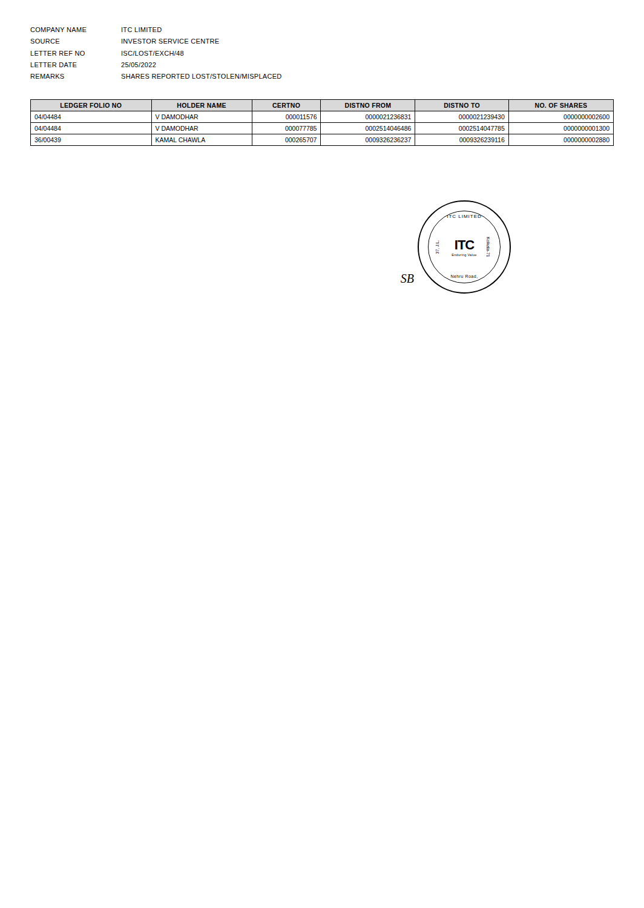COMPANY NAME
ITC LIMITED
SOURCE
INVESTOR SERVICE CENTRE
LETTER REF NO
ISC/LOST/EXCH/48
LETTER DATE
25/05/2022
REMARKS
SHARES REPORTED LOST/STOLEN/MISPLACED
| LEDGER FOLIO NO | HOLDER NAME | CERTNO | DISTNO FROM | DISTNO TO | NO. OF SHARES |
| --- | --- | --- | --- | --- | --- |
| 04/04484 | V DAMODHAR | 000011576 | 0000021236831 | 0000021239430 | 0000000002600 |
| 04/04484 | V DAMODHAR | 000077785 | 0002514046486 | 0002514047785 | 0000000001300 |
| 36/00439 | KAMAL CHAWLA | 000265707 | 0009326236237 | 0009326239116 | 0000000002880 |
ITC LIMITED
37, J.L.
Kolkata-71
ITC
Enduring Value
Nehru Road,
SB